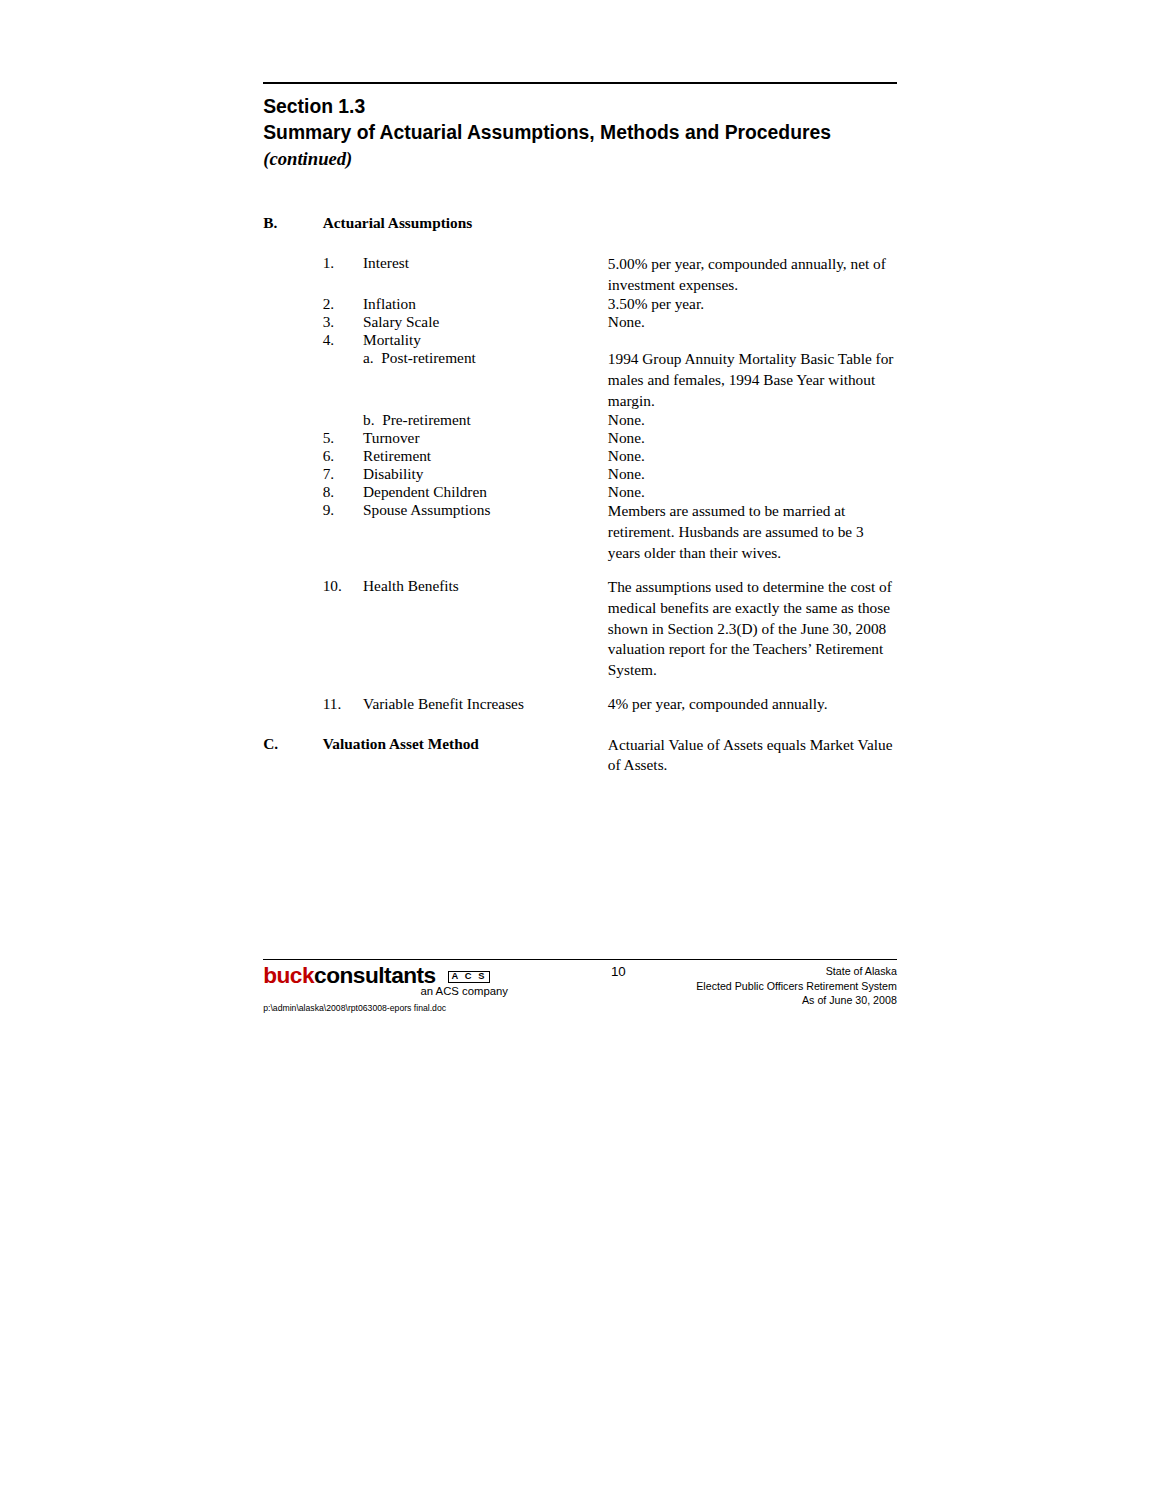Section 1.3
Summary of Actuarial Assumptions, Methods and Procedures (continued)
| B. | Actuarial Assumptions |
| | 1. | Interest | 5.00% per year, compounded annually, net of investment expenses. |
| | 2. | Inflation | 3.50% per year. |
| | 3. | Salary Scale | None. |
| | 4. | Mortality | |
| | | a. Post-retirement | 1994 Group Annuity Mortality Basic Table for males and females, 1994 Base Year without margin. |
| | | b. Pre-retirement | None. |
| | 5. | Turnover | None. |
| | 6. | Retirement | None. |
| | 7. | Disability | None. |
| | 8. | Dependent Children | None. |
| | 9. | Spouse Assumptions | Members are assumed to be married at retirement. Husbands are assumed to be 3 years older than their wives. |
| | 10. | Health Benefits | The assumptions used to determine the cost of medical benefits are exactly the same as those shown in Section 2.3(D) of the June 30, 2008 valuation report for the Teachers’ Retirement System. |
| | 11. | Variable Benefit Increases | 4% per year, compounded annually. |
| C. | Valuation Asset Method | Actuarial Value of Assets equals Market Value of Assets. |
| buck consultants A C S an ACS company p:\admin\alaska\2008\rpt063008-epors final.doc | 10 | State of Alaska Elected Public Officers Retirement System As of June 30, 2008 |